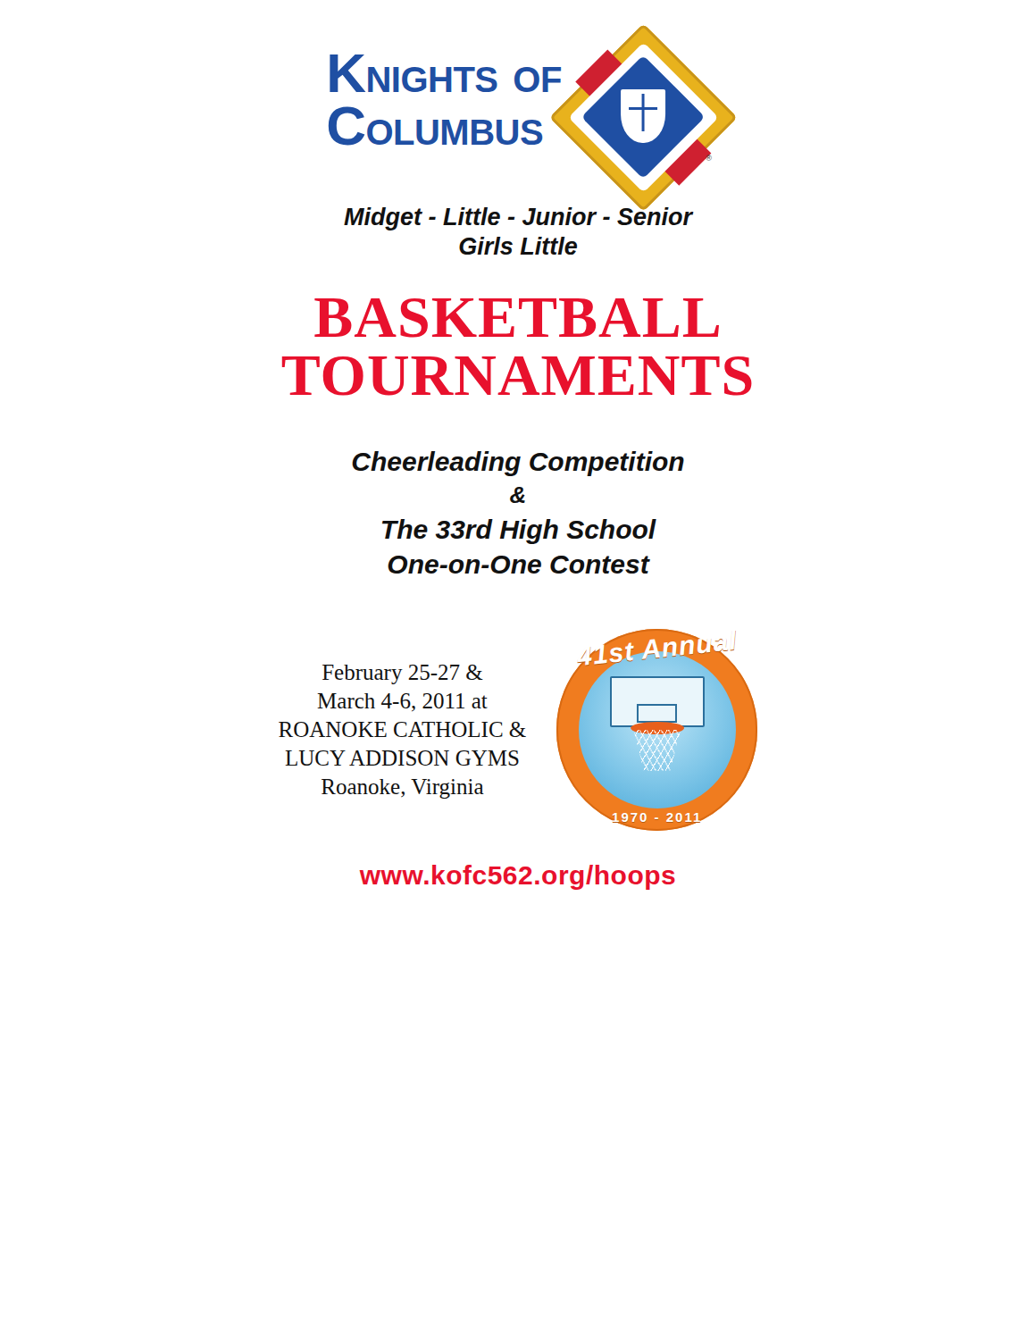KNIGHTS OF
COLUMBUS
K OF C
®
Midget - Little - Junior - Senior
Girls Little
BASKETBALL
TOURNAMENTS
Cheerleading Competition & The 33rd High School
One-on-One Contest
February 25-27 &
March 4-6, 2011 at
ROANOKE CATHOLIC &
LUCY ADDISON GYMS
Roanoke, Virginia
41st Annual
1970 - 2011
www.kofc562.org/hoops